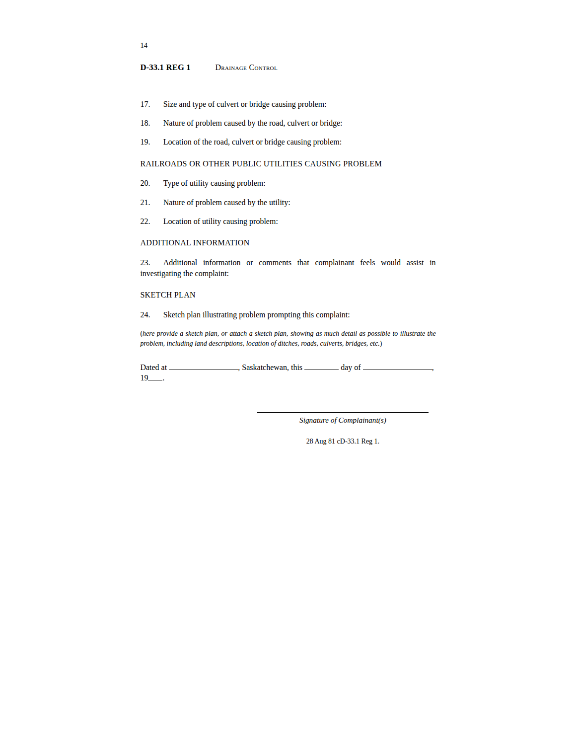14
D-33.1 REG 1 Drainage Control
17. Size and type of culvert or bridge causing problem:
18. Nature of problem caused by the road, culvert or bridge:
19. Location of the road, culvert or bridge causing problem:
RAILROADS OR OTHER PUBLIC UTILITIES CAUSING PROBLEM
20. Type of utility causing problem:
21. Nature of problem caused by the utility:
22. Location of utility causing problem:
ADDITIONAL INFORMATION
23. Additional information or comments that complainant feels would assist in investigating the complaint:
SKETCH PLAN
24. Sketch plan illustrating problem prompting this complaint:
(here provide a sketch plan, or attach a sketch plan, showing as much detail as possible to illustrate the problem, including land descriptions, location of ditches, roads, culverts, bridges, etc.)
Dated at , Saskatchewan, this day of , 19 .
Signature of Complainant(s)
28 Aug 81 cD-33.1 Reg 1.